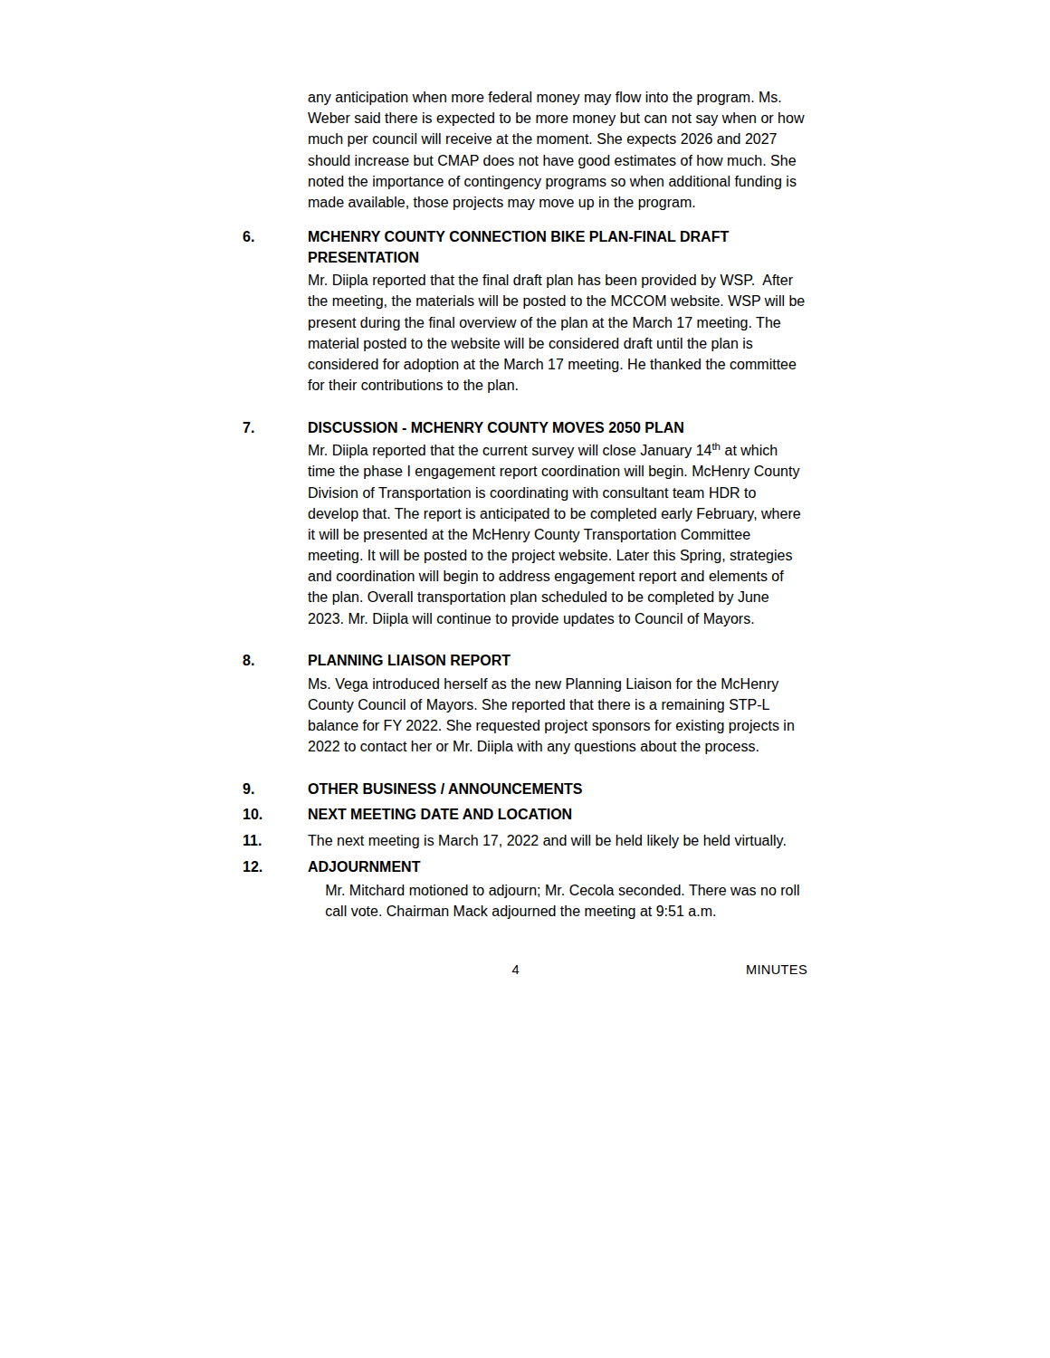any anticipation when more federal money may flow into the program. Ms. Weber said there is expected to be more money but can not say when or how much per council will receive at the moment. She expects 2026 and 2027 should increase but CMAP does not have good estimates of how much. She noted the importance of contingency programs so when additional funding is made available, those projects may move up in the program.
6.
MCHENRY COUNTY CONNECTION BIKE PLAN-FINAL DRAFT PRESENTATION
Mr. Diipla reported that the final draft plan has been provided by WSP. After the meeting, the materials will be posted to the MCCOM website. WSP will be present during the final overview of the plan at the March 17 meeting. The material posted to the website will be considered draft until the plan is considered for adoption at the March 17 meeting. He thanked the committee for their contributions to the plan.
7.
DISCUSSION - MCHENRY COUNTY MOVES 2050 PLAN
Mr. Diipla reported that the current survey will close January 14th at which time the phase I engagement report coordination will begin. McHenry County Division of Transportation is coordinating with consultant team HDR to develop that. The report is anticipated to be completed early February, where it will be presented at the McHenry County Transportation Committee meeting. It will be posted to the project website. Later this Spring, strategies and coordination will begin to address engagement report and elements of the plan. Overall transportation plan scheduled to be completed by June 2023. Mr. Diipla will continue to provide updates to Council of Mayors.
8.
PLANNING LIAISON REPORT
Ms. Vega introduced herself as the new Planning Liaison for the McHenry County Council of Mayors. She reported that there is a remaining STP-L balance for FY 2022. She requested project sponsors for existing projects in 2022 to contact her or Mr. Diipla with any questions about the process.
9.
OTHER BUSINESS / ANNOUNCEMENTS
10.
NEXT MEETING DATE AND LOCATION
11.
The next meeting is March 17, 2022 and will be held likely be held virtually.
12.
ADJOURNMENT
Mr. Mitchard motioned to adjourn; Mr. Cecola seconded. There was no roll call vote. Chairman Mack adjourned the meeting at 9:51 a.m.
4
MINUTES